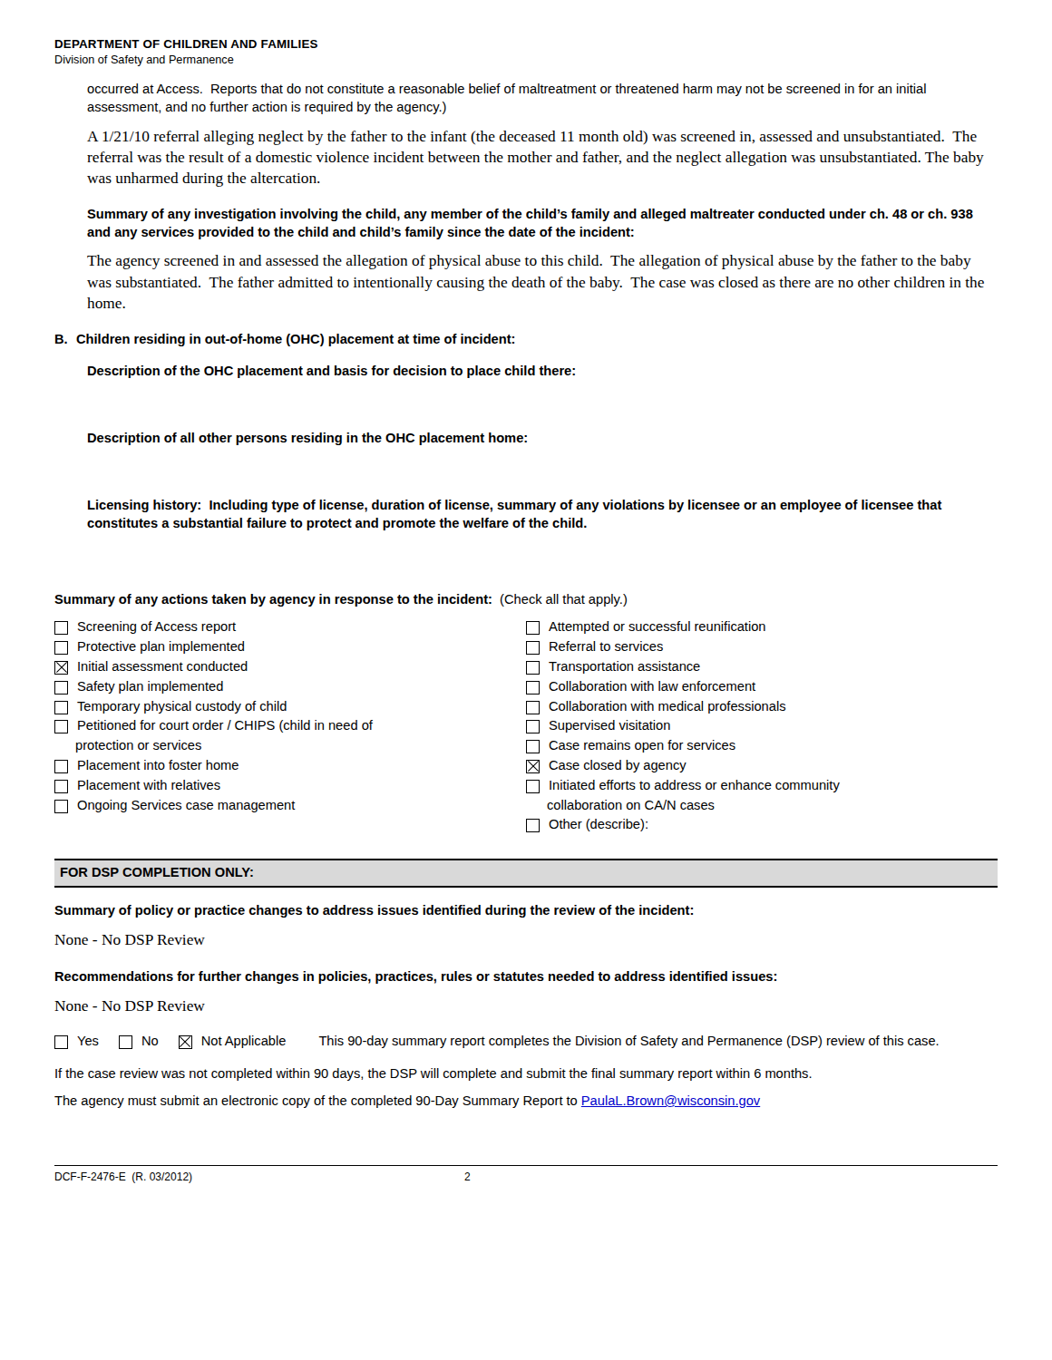DEPARTMENT OF CHILDREN AND FAMILIES
Division of Safety and Permanence
occurred at Access. Reports that do not constitute a reasonable belief of maltreatment or threatened harm may not be screened in for an initial assessment, and no further action is required by the agency.)
A 1/21/10 referral alleging neglect by the father to the infant (the deceased 11 month old) was screened in, assessed and unsubstantiated. The referral was the result of a domestic violence incident between the mother and father, and the neglect allegation was unsubstantiated. The baby was unharmed during the altercation.
Summary of any investigation involving the child, any member of the child’s family and alleged maltreater conducted under ch. 48 or ch. 938 and any services provided to the child and child’s family since the date of the incident:
The agency screened in and assessed the allegation of physical abuse to this child. The allegation of physical abuse by the father to the baby was substantiated. The father admitted to intentionally causing the death of the baby. The case was closed as there are no other children in the home.
B. Children residing in out-of-home (OHC) placement at time of incident:
Description of the OHC placement and basis for decision to place child there:
Description of all other persons residing in the OHC placement home:
Licensing history: Including type of license, duration of license, summary of any violations by licensee or an employee of licensee that constitutes a substantial failure to protect and promote the welfare of the child.
Summary of any actions taken by agency in response to the incident: (Check all that apply.)
| Screening of Access report | Attempted or successful reunification |
| Protective plan implemented | Referral to services |
| Initial assessment conducted | Transportation assistance |
| Safety plan implemented | Collaboration with law enforcement |
| Temporary physical custody of child | Collaboration with medical professionals |
| Petitioned for court order / CHIPS (child in need of | Supervised visitation |
| protection or services | Case remains open for services |
| Placement into foster home | Case closed by agency |
| Placement with relatives | Initiated efforts to address or enhance community |
| Ongoing Services case management | collaboration on CA/N cases |
| | Other (describe): |
FOR DSP COMPLETION ONLY:
Summary of policy or practice changes to address issues identified during the review of the incident:
None - No DSP Review
Recommendations for further changes in policies, practices, rules or statutes needed to address identified issues:
None - No DSP Review
Yes No Not Applicable This 90-day summary report completes the Division of Safety and Permanence (DSP) review of this case.
If the case review was not completed within 90 days, the DSP will complete and submit the final summary report within 6 months.
The agency must submit an electronic copy of the completed 90-Day Summary Report to PaulaL.Brown@wisconsin.gov
DCF-F-2476-E (R. 03/2012) 2